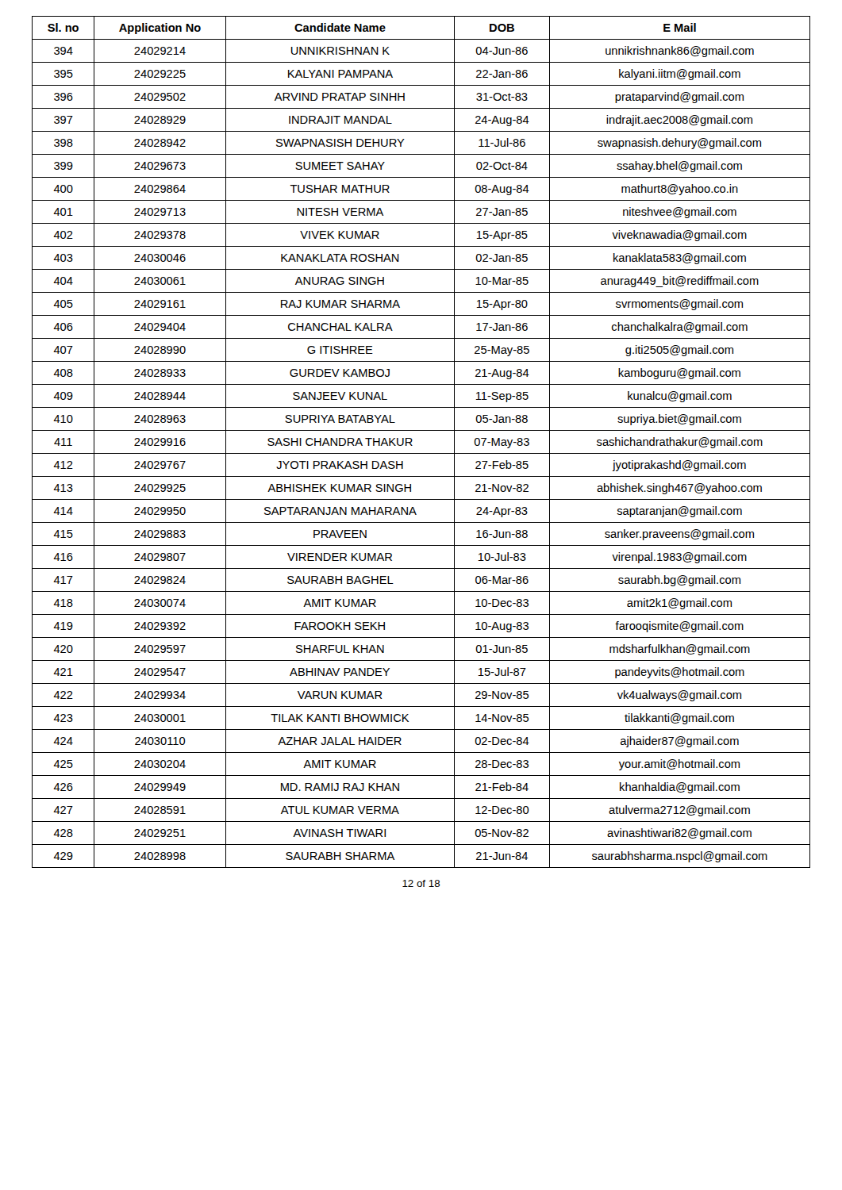| Sl. no | Application No | Candidate Name | DOB | E Mail |
| --- | --- | --- | --- | --- |
| 394 | 24029214 | UNNIKRISHNAN K | 04-Jun-86 | unnikrishnank86@gmail.com |
| 395 | 24029225 | KALYANI PAMPANA | 22-Jan-86 | kalyani.iitm@gmail.com |
| 396 | 24029502 | ARVIND PRATAP SINHH | 31-Oct-83 | prataparvind@gmail.com |
| 397 | 24028929 | INDRAJIT MANDAL | 24-Aug-84 | indrajit.aec2008@gmail.com |
| 398 | 24028942 | SWAPNASISH DEHURY | 11-Jul-86 | swapnasish.dehury@gmail.com |
| 399 | 24029673 | SUMEET SAHAY | 02-Oct-84 | ssahay.bhel@gmail.com |
| 400 | 24029864 | TUSHAR MATHUR | 08-Aug-84 | mathurt8@yahoo.co.in |
| 401 | 24029713 | NITESH VERMA | 27-Jan-85 | niteshvee@gmail.com |
| 402 | 24029378 | VIVEK KUMAR | 15-Apr-85 | viveknawadia@gmail.com |
| 403 | 24030046 | KANAKLATA ROSHAN | 02-Jan-85 | kanaklata583@gmail.com |
| 404 | 24030061 | ANURAG SINGH | 10-Mar-85 | anurag449_bit@rediffmail.com |
| 405 | 24029161 | RAJ KUMAR SHARMA | 15-Apr-80 | svrmoments@gmail.com |
| 406 | 24029404 | CHANCHAL KALRA | 17-Jan-86 | chanchalkalra@gmail.com |
| 407 | 24028990 | G ITISHREE | 25-May-85 | g.iti2505@gmail.com |
| 408 | 24028933 | GURDEV KAMBOJ | 21-Aug-84 | kamboguru@gmail.com |
| 409 | 24028944 | SANJEEV KUNAL | 11-Sep-85 | kunalcu@gmail.com |
| 410 | 24028963 | SUPRIYA BATABYAL | 05-Jan-88 | supriya.biet@gmail.com |
| 411 | 24029916 | SASHI CHANDRA THAKUR | 07-May-83 | sashichandrathakur@gmail.com |
| 412 | 24029767 | JYOTI PRAKASH DASH | 27-Feb-85 | jyotiprakashd@gmail.com |
| 413 | 24029925 | ABHISHEK KUMAR SINGH | 21-Nov-82 | abhishek.singh467@yahoo.com |
| 414 | 24029950 | SAPTARANJAN MAHARANA | 24-Apr-83 | saptaranjan@gmail.com |
| 415 | 24029883 | PRAVEEN | 16-Jun-88 | sanker.praveens@gmail.com |
| 416 | 24029807 | VIRENDER KUMAR | 10-Jul-83 | virenpal.1983@gmail.com |
| 417 | 24029824 | SAURABH BAGHEL | 06-Mar-86 | saurabh.bg@gmail.com |
| 418 | 24030074 | AMIT KUMAR | 10-Dec-83 | amit2k1@gmail.com |
| 419 | 24029392 | FAROOKH SEKH | 10-Aug-83 | farooqismite@gmail.com |
| 420 | 24029597 | SHARFUL KHAN | 01-Jun-85 | mdsharfulkhan@gmail.com |
| 421 | 24029547 | ABHINAV PANDEY | 15-Jul-87 | pandeyvits@hotmail.com |
| 422 | 24029934 | VARUN KUMAR | 29-Nov-85 | vk4ualways@gmail.com |
| 423 | 24030001 | TILAK KANTI BHOWMICK | 14-Nov-85 | tilakkanti@gmail.com |
| 424 | 24030110 | AZHAR JALAL HAIDER | 02-Dec-84 | ajhaider87@gmail.com |
| 425 | 24030204 | AMIT KUMAR | 28-Dec-83 | your.amit@hotmail.com |
| 426 | 24029949 | MD. RAMIJ RAJ KHAN | 21-Feb-84 | khanhaldia@gmail.com |
| 427 | 24028591 | ATUL KUMAR VERMA | 12-Dec-80 | atulverma2712@gmail.com |
| 428 | 24029251 | AVINASH TIWARI | 05-Nov-82 | avinashtiwari82@gmail.com |
| 429 | 24028998 | SAURABH SHARMA | 21-Jun-84 | saurabhsharma.nspcl@gmail.com |
12 of 18